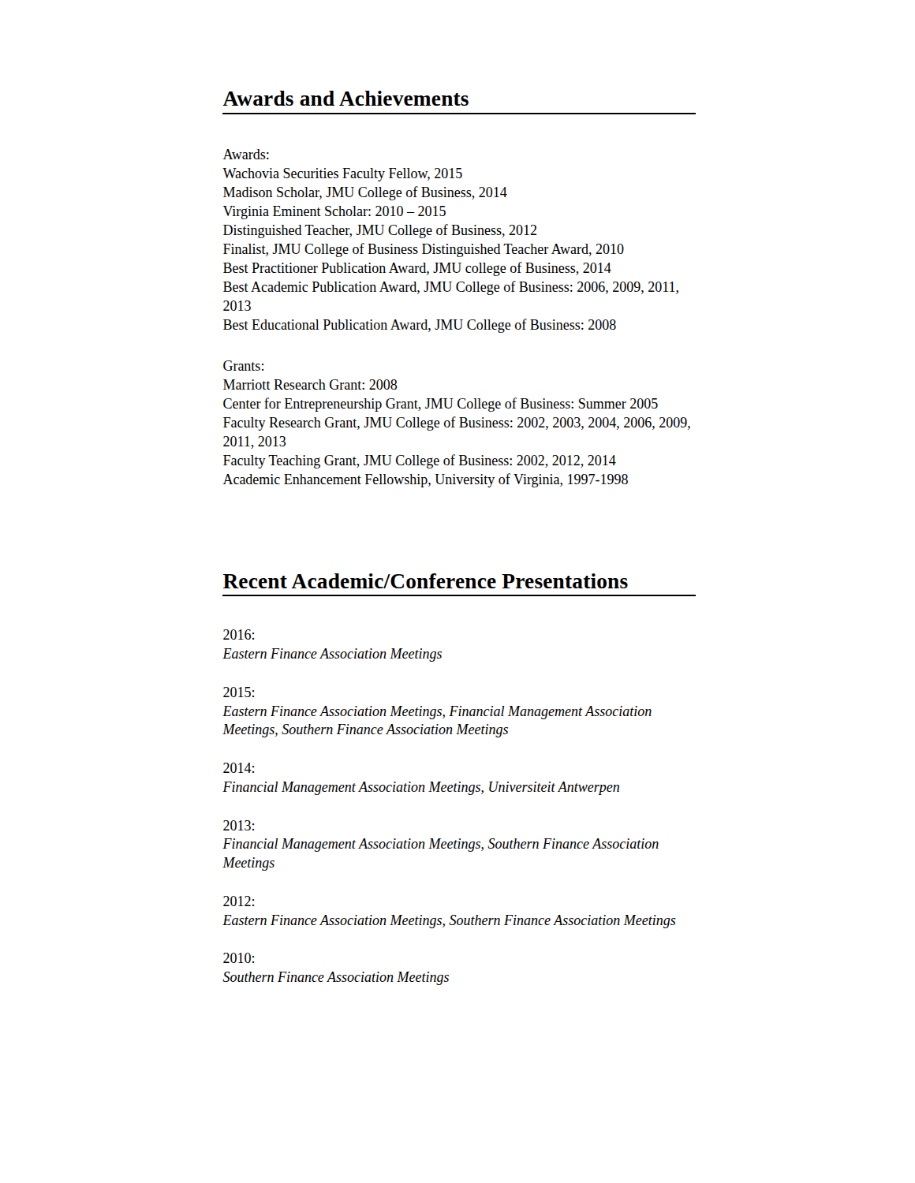Awards and Achievements
Awards:
Wachovia Securities Faculty Fellow, 2015
Madison Scholar, JMU College of Business, 2014
Virginia Eminent Scholar: 2010 – 2015
Distinguished Teacher, JMU College of Business, 2012
Finalist, JMU College of Business Distinguished Teacher Award, 2010
Best Practitioner Publication Award, JMU college of Business, 2014
Best Academic Publication Award, JMU College of Business: 2006, 2009, 2011, 2013
Best Educational Publication Award, JMU College of Business: 2008
Grants:
Marriott Research Grant: 2008
Center for Entrepreneurship Grant, JMU College of Business: Summer 2005
Faculty Research Grant, JMU College of Business: 2002, 2003, 2004, 2006, 2009, 2011, 2013
Faculty Teaching Grant, JMU College of Business: 2002, 2012, 2014
Academic Enhancement Fellowship, University of Virginia, 1997-1998
Recent Academic/Conference Presentations
2016:
Eastern Finance Association Meetings
2015:
Eastern Finance Association Meetings, Financial Management Association Meetings, Southern Finance Association Meetings
2014:
Financial Management Association Meetings, Universiteit Antwerpen
2013:
Financial Management Association Meetings, Southern Finance Association Meetings
2012:
Eastern Finance Association Meetings, Southern Finance Association Meetings
2010:
Southern Finance Association Meetings